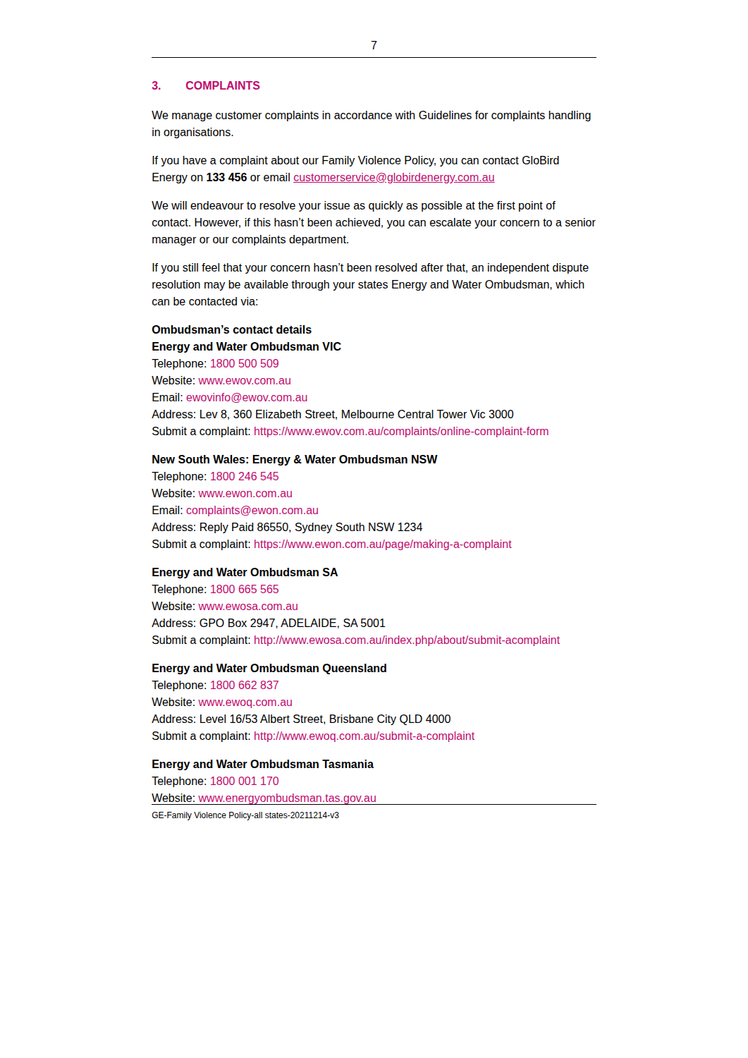7
3. COMPLAINTS
We manage customer complaints in accordance with Guidelines for complaints handling in organisations.
If you have a complaint about our Family Violence Policy, you can contact GloBird Energy on 133 456 or email customerservice@globirdenergy.com.au
We will endeavour to resolve your issue as quickly as possible at the first point of contact. However, if this hasn’t been achieved, you can escalate your concern to a senior manager or our complaints department.
If you still feel that your concern hasn’t been resolved after that, an independent dispute resolution may be available through your states Energy and Water Ombudsman, which can be contacted via:
Ombudsman’s contact details
Energy and Water Ombudsman VIC
Telephone: 1800 500 509
Website: www.ewov.com.au
Email: ewovinfo@ewov.com.au
Address: Lev 8, 360 Elizabeth Street, Melbourne Central Tower Vic 3000
Submit a complaint: https://www.ewov.com.au/complaints/online-complaint-form
New South Wales: Energy & Water Ombudsman NSW
Telephone: 1800 246 545
Website: www.ewon.com.au
Email: complaints@ewon.com.au
Address: Reply Paid 86550, Sydney South NSW 1234
Submit a complaint: https://www.ewon.com.au/page/making-a-complaint
Energy and Water Ombudsman SA
Telephone: 1800 665 565
Website: www.ewosa.com.au
Address: GPO Box 2947, ADELAIDE, SA 5001
Submit a complaint: http://www.ewosa.com.au/index.php/about/submit-acomplaint
Energy and Water Ombudsman Queensland
Telephone: 1800 662 837
Website: www.ewoq.com.au
Address: Level 16/53 Albert Street, Brisbane City QLD 4000
Submit a complaint: http://www.ewoq.com.au/submit-a-complaint
Energy and Water Ombudsman Tasmania
Telephone: 1800 001 170
Website: www.energyombudsman.tas.gov.au
GE-Family Violence Policy-all states-20211214-v3